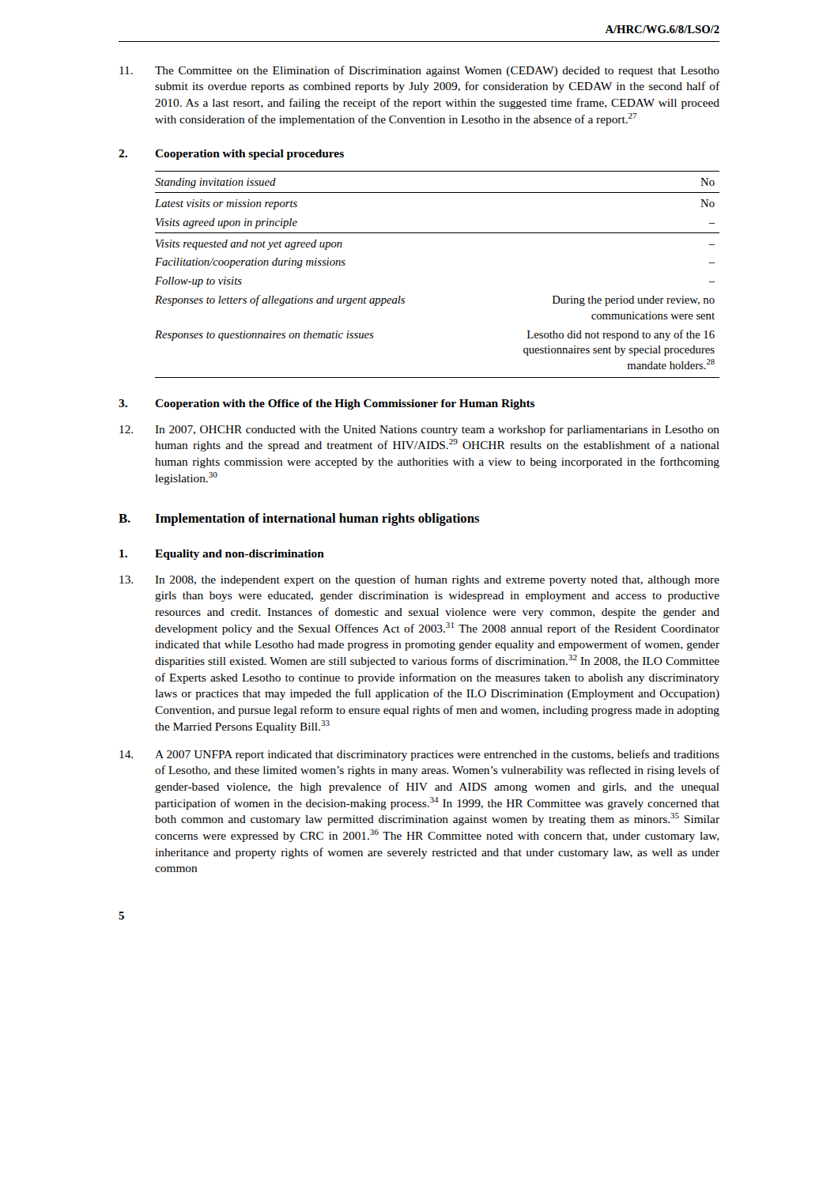A/HRC/WG.6/8/LSO/2
11.
The Committee on the Elimination of Discrimination against Women (CEDAW) decided to request that Lesotho submit its overdue reports as combined reports by July 2009, for consideration by CEDAW in the second half of 2010. As a last resort, and failing the receipt of the report within the suggested time frame, CEDAW will proceed with consideration of the implementation of the Convention in Lesotho in the absence of a report.27
2.
Cooperation with special procedures
| Standing invitation issued | No |
| Latest visits or mission reports | No |
| Visits agreed upon in principle | – |
| Visits requested and not yet agreed upon | – |
| Facilitation/cooperation during missions | – |
| Follow-up to visits | – |
| Responses to letters of allegations and urgent appeals | During the period under review, no communications were sent |
| Responses to questionnaires on thematic issues | Lesotho did not respond to any of the 16 questionnaires sent by special procedures mandate holders. 28 |
3.
Cooperation with the Office of the High Commissioner for Human Rights
12.
In 2007, OHCHR conducted with the United Nations country team a workshop for parliamentarians in Lesotho on human rights and the spread and treatment of HIV/AIDS.29 OHCHR results on the establishment of a national human rights commission were accepted by the authorities with a view to being incorporated in the forthcoming legislation.30
B.
Implementation of international human rights obligations
1.
Equality and non-discrimination
13.
In 2008, the independent expert on the question of human rights and extreme poverty noted that, although more girls than boys were educated, gender discrimination is widespread in employment and access to productive resources and credit. Instances of domestic and sexual violence were very common, despite the gender and development policy and the Sexual Offences Act of 2003.31 The 2008 annual report of the Resident Coordinator indicated that while Lesotho had made progress in promoting gender equality and empowerment of women, gender disparities still existed. Women are still subjected to various forms of discrimination.32 In 2008, the ILO Committee of Experts asked Lesotho to continue to provide information on the measures taken to abolish any discriminatory laws or practices that may impeded the full application of the ILO Discrimination (Employment and Occupation) Convention, and pursue legal reform to ensure equal rights of men and women, including progress made in adopting the Married Persons Equality Bill.33
14.
A 2007 UNFPA report indicated that discriminatory practices were entrenched in the customs, beliefs and traditions of Lesotho, and these limited women’s rights in many areas. Women’s vulnerability was reflected in rising levels of gender-based violence, the high prevalence of HIV and AIDS among women and girls, and the unequal participation of women in the decision-making process.34 In 1999, the HR Committee was gravely concerned that both common and customary law permitted discrimination against women by treating them as minors.35 Similar concerns were expressed by CRC in 2001.36 The HR Committee noted with concern that, under customary law, inheritance and property rights of women are severely restricted and that under customary law, as well as under common
5